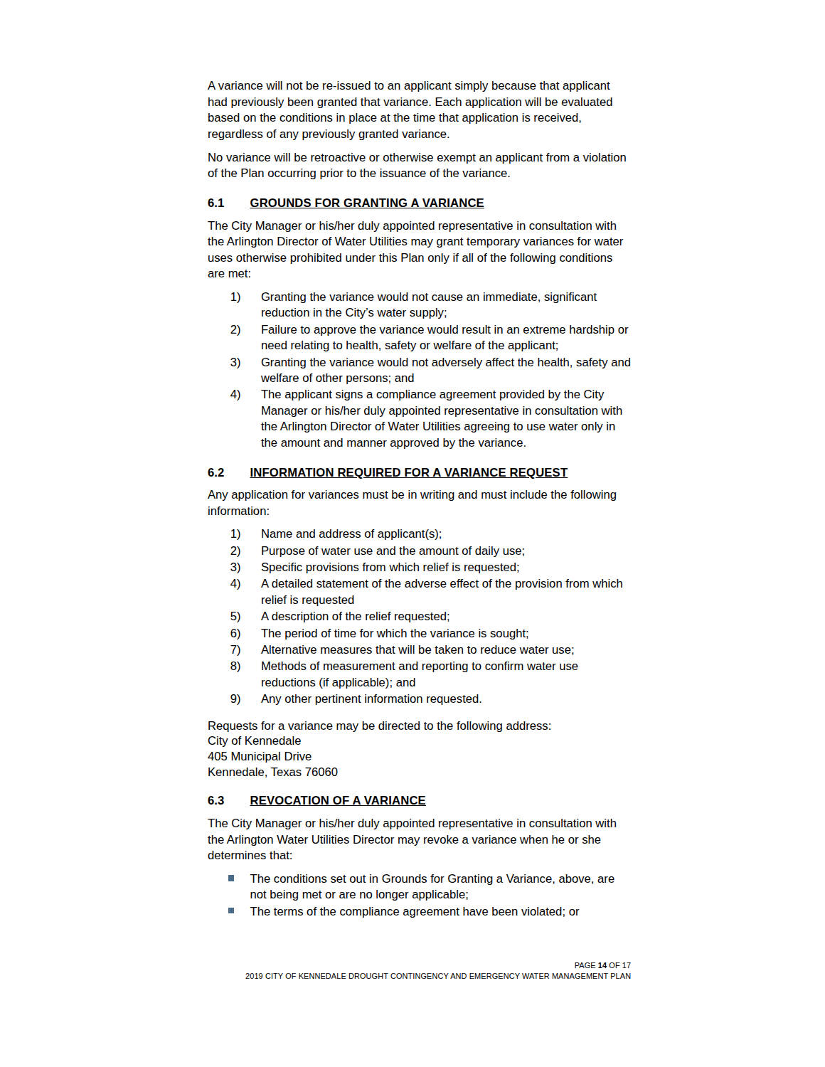A variance will not be re-issued to an applicant simply because that applicant had previously been granted that variance. Each application will be evaluated based on the conditions in place at the time that application is received, regardless of any previously granted variance.
No variance will be retroactive or otherwise exempt an applicant from a violation of the Plan occurring prior to the issuance of the variance.
6.1 GROUNDS FOR GRANTING A VARIANCE
The City Manager or his/her duly appointed representative in consultation with the Arlington Director of Water Utilities may grant temporary variances for water uses otherwise prohibited under this Plan only if all of the following conditions are met:
1) Granting the variance would not cause an immediate, significant reduction in the City’s water supply;
2) Failure to approve the variance would result in an extreme hardship or need relating to health, safety or welfare of the applicant;
3) Granting the variance would not adversely affect the health, safety and welfare of other persons; and
4) The applicant signs a compliance agreement provided by the City Manager or his/her duly appointed representative in consultation with the Arlington Director of Water Utilities agreeing to use water only in the amount and manner approved by the variance.
6.2 INFORMATION REQUIRED FOR A VARIANCE REQUEST
Any application for variances must be in writing and must include the following information:
1) Name and address of applicant(s);
2) Purpose of water use and the amount of daily use;
3) Specific provisions from which relief is requested;
4) A detailed statement of the adverse effect of the provision from which relief is requested
5) A description of the relief requested;
6) The period of time for which the variance is sought;
7) Alternative measures that will be taken to reduce water use;
8) Methods of measurement and reporting to confirm water use reductions (if applicable); and
9) Any other pertinent information requested.
Requests for a variance may be directed to the following address:
City of Kennedale
405 Municipal Drive
Kennedale, Texas 76060
6.3 REVOCATION OF A VARIANCE
The City Manager or his/her duly appointed representative in consultation with the Arlington Water Utilities Director may revoke a variance when he or she determines that:
The conditions set out in Grounds for Granting a Variance, above, are not being met or are no longer applicable;
The terms of the compliance agreement have been violated; or
PAGE 14 OF 17
2019 CITY OF KENNEDALE DROUGHT CONTINGENCY AND EMERGENCY WATER MANAGEMENT PLAN